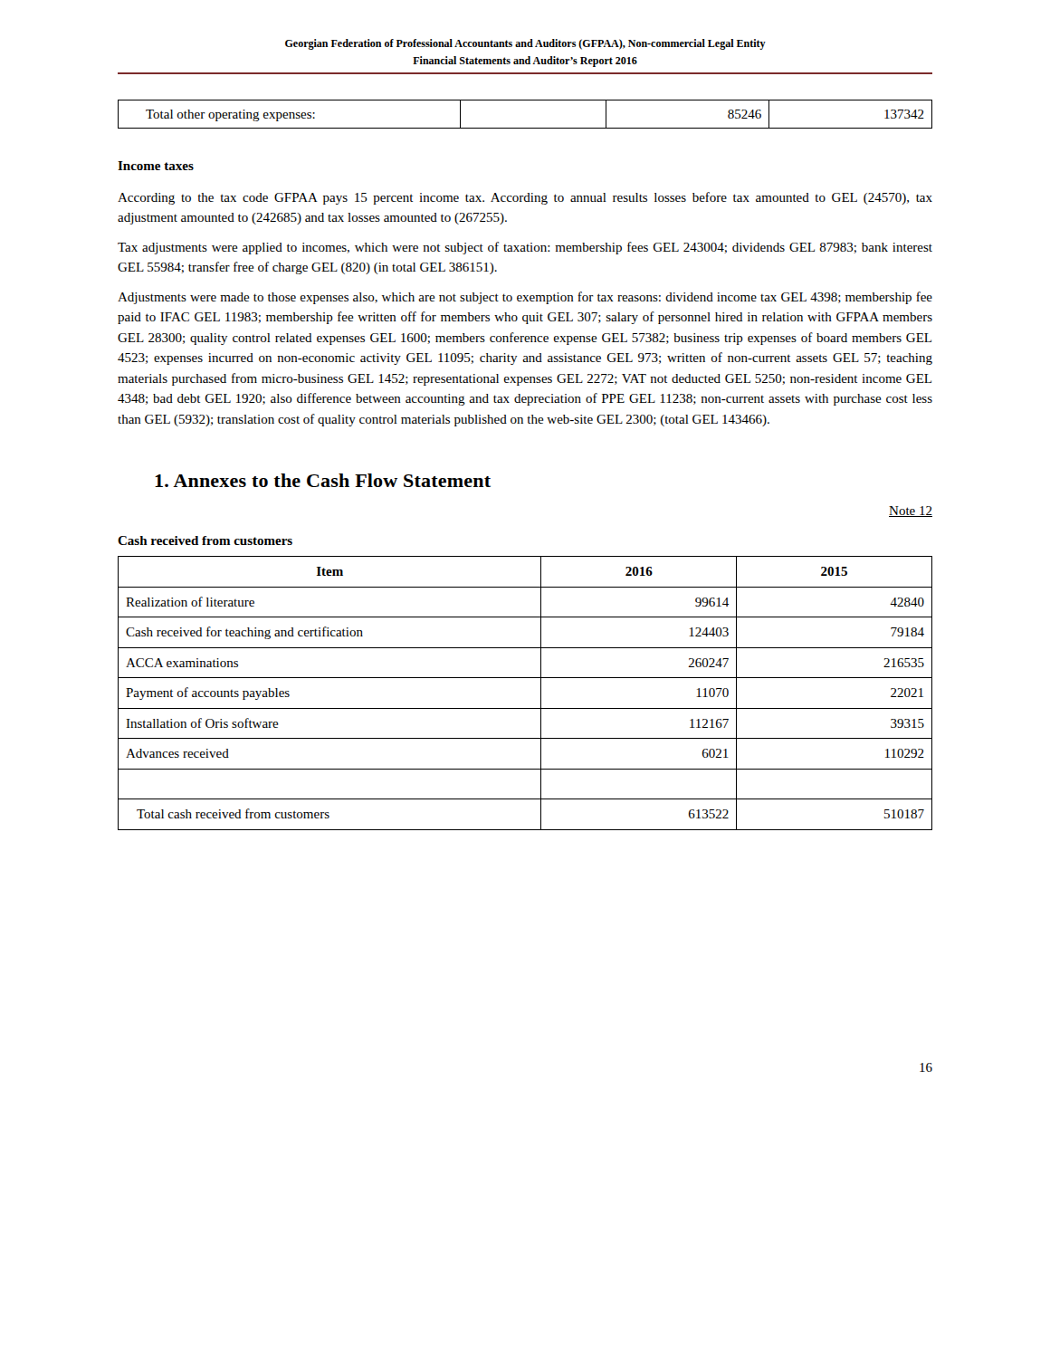Georgian Federation of Professional Accountants and Auditors (GFPAA), Non-commercial Legal Entity
Financial Statements and Auditor’s Report 2016
| Total other operating expenses: | | 85246 | 137342 |
Income taxes
According to the tax code GFPAA pays 15 percent income tax. According to annual results losses before tax amounted to GEL (24570), tax adjustment amounted to (242685) and tax losses amounted to (267255).
Tax adjustments were applied to incomes, which were not subject of taxation: membership fees GEL 243004; dividends GEL 87983; bank interest GEL 55984; transfer free of charge GEL (820) (in total GEL 386151).
Adjustments were made to those expenses also, which are not subject to exemption for tax reasons: dividend income tax GEL 4398; membership fee paid to IFAC GEL 11983; membership fee written off for members who quit GEL 307; salary of personnel hired in relation with GFPAA members GEL 28300; quality control related expenses GEL 1600; members conference expense GEL 57382; business trip expenses of board members GEL 4523; expenses incurred on non-economic activity GEL 11095; charity and assistance GEL 973; written of non-current assets GEL 57; teaching materials purchased from micro-business GEL 1452; representational expenses GEL 2272; VAT not deducted GEL 5250; non-resident income GEL 4348; bad debt GEL 1920; also difference between accounting and tax depreciation of PPE GEL 11238; non-current assets with purchase cost less than GEL (5932); translation cost of quality control materials published on the web-site GEL 2300; (total GEL 143466).
1. Annexes to the Cash Flow Statement
Note 12
Cash received from customers
| Item | 2016 | 2015 |
| --- | --- | --- |
| Realization of literature | 99614 | 42840 |
| Cash received for teaching and certification | 124403 | 79184 |
| ACCA examinations | 260247 | 216535 |
| Payment of accounts payables | 11070 | 22021 |
| Installation of Oris software | 112167 | 39315 |
| Advances received | 6021 | 110292 |
| Total cash received from customers | 613522 | 510187 |
16